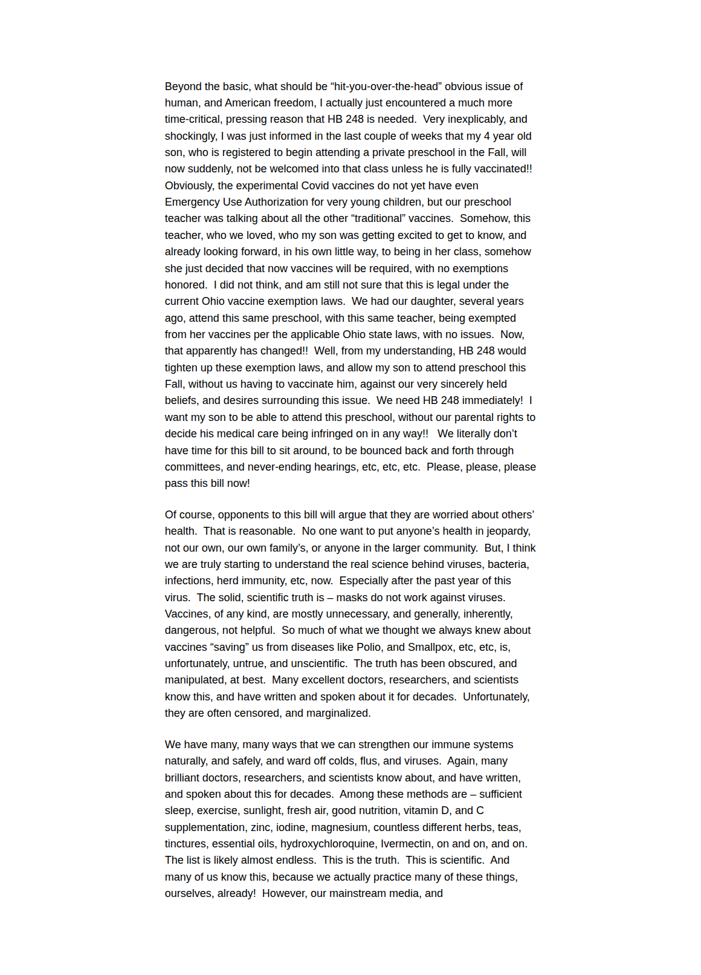Beyond the basic, what should be “hit-you-over-the-head” obvious issue of human, and American freedom, I actually just encountered a much more time-critical, pressing reason that HB 248 is needed. Very inexplicably, and shockingly, I was just informed in the last couple of weeks that my 4 year old son, who is registered to begin attending a private preschool in the Fall, will now suddenly, not be welcomed into that class unless he is fully vaccinated!! Obviously, the experimental Covid vaccines do not yet have even Emergency Use Authorization for very young children, but our preschool teacher was talking about all the other “traditional” vaccines. Somehow, this teacher, who we loved, who my son was getting excited to get to know, and already looking forward, in his own little way, to being in her class, somehow she just decided that now vaccines will be required, with no exemptions honored. I did not think, and am still not sure that this is legal under the current Ohio vaccine exemption laws. We had our daughter, several years ago, attend this same preschool, with this same teacher, being exempted from her vaccines per the applicable Ohio state laws, with no issues. Now, that apparently has changed!! Well, from my understanding, HB 248 would tighten up these exemption laws, and allow my son to attend preschool this Fall, without us having to vaccinate him, against our very sincerely held beliefs, and desires surrounding this issue. We need HB 248 immediately! I want my son to be able to attend this preschool, without our parental rights to decide his medical care being infringed on in any way!! We literally don’t have time for this bill to sit around, to be bounced back and forth through committees, and never-ending hearings, etc, etc, etc. Please, please, please pass this bill now!
Of course, opponents to this bill will argue that they are worried about others’ health. That is reasonable. No one want to put anyone’s health in jeopardy, not our own, our own family’s, or anyone in the larger community. But, I think we are truly starting to understand the real science behind viruses, bacteria, infections, herd immunity, etc, now. Especially after the past year of this virus. The solid, scientific truth is – masks do not work against viruses. Vaccines, of any kind, are mostly unnecessary, and generally, inherently, dangerous, not helpful. So much of what we thought we always knew about vaccines “saving” us from diseases like Polio, and Smallpox, etc, etc, is, unfortunately, untrue, and unscientific. The truth has been obscured, and manipulated, at best. Many excellent doctors, researchers, and scientists know this, and have written and spoken about it for decades. Unfortunately, they are often censored, and marginalized.
We have many, many ways that we can strengthen our immune systems naturally, and safely, and ward off colds, flus, and viruses. Again, many brilliant doctors, researchers, and scientists know about, and have written, and spoken about this for decades. Among these methods are – sufficient sleep, exercise, sunlight, fresh air, good nutrition, vitamin D, and C supplementation, zinc, iodine, magnesium, countless different herbs, teas, tinctures, essential oils, hydroxychloroquine, Ivermectin, on and on, and on. The list is likely almost endless. This is the truth. This is scientific. And many of us know this, because we actually practice many of these things, ourselves, already! However, our mainstream media, and